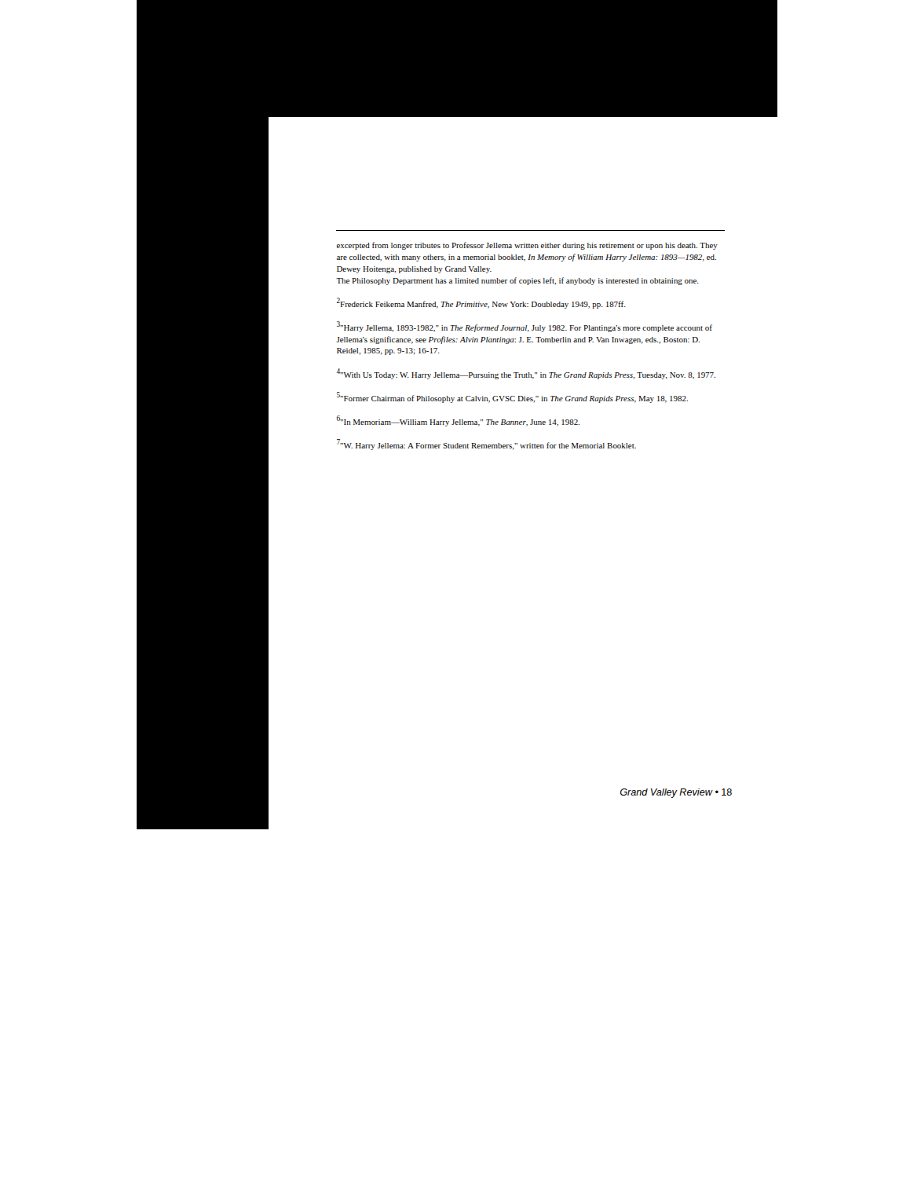excerpted from longer tributes to Professor Jellema written either during his retirement or upon his death. They are collected, with many others, in a memorial booklet, In Memory of William Harry Jellema: 1893—1982, ed. Dewey Hoitenga, published by Grand Valley.
The Philosophy Department has a limited number of copies left, if anybody is interested in obtaining one.
2Frederick Feikema Manfred, The Primitive, New York: Doubleday 1949, pp. 187ff.
3"Harry Jellema, 1893-1982," in The Reformed Journal, July 1982. For Plantinga's more complete account of Jellema's significance, see Profiles: Alvin Plantinga: J. E. Tomberlin and P. Van Inwagen, eds., Boston: D. Reidel, 1985, pp. 9-13; 16-17.
4"With Us Today: W. Harry Jellema—Pursuing the Truth," in The Grand Rapids Press, Tuesday, Nov. 8, 1977.
5"Former Chairman of Philosophy at Calvin, GVSC Dies," in The Grand Rapids Press, May 18, 1982.
6"In Memoriam—William Harry Jellema," The Banner, June 14, 1982.
7"W. Harry Jellema: A Former Student Remembers," written for the Memorial Booklet.
Grand Valley Review • 18